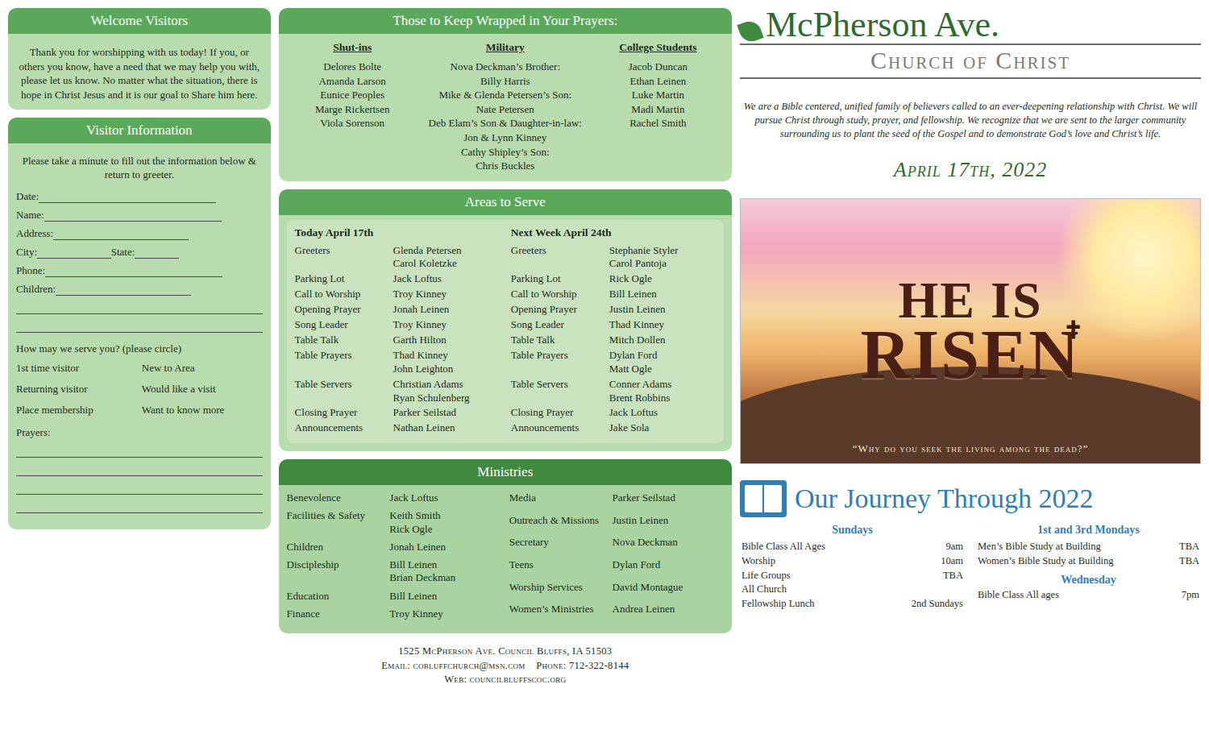Welcome Visitors
Thank you for worshipping with us today! If you, or others you know, have a need that we may help you with, please let us know. No matter what the situation, there is hope in Christ Jesus and it is our goal to Share him here.
Visitor Information
Please take a minute to fill out the information below & return to greeter.
Date: Name: Address: City: State: Phone: Children:
How may we serve you? (please circle)
1st time visitor New to Area Returning visitor Would like a visit Place membership Want to know more
Prayers:
Those to Keep Wrapped in Your Prayers:
Shut-ins
Delores Bolte
Amanda Larson
Eunice Peoples
Marge Rickertsen
Viola Sorenson
Military
Nova Deckman’s Brother:
Billy Harris
Mike & Glenda Petersen’s Son:
Nate Petersen
Deb Elam’s Son & Daughter-in-law: Jon & Lynn Kinney
Cathy Shipley’s Son:
Chris Buckles
College Students
Jacob Duncan
Ethan Leinen
Luke Martin
Madi Martin
Rachel Smith
Areas to Serve
Today April 17th
| Greeters | Glenda Petersen Carol Koletzke |
| Parking Lot | Jack Loftus |
| Call to Worship | Troy Kinney |
| Opening Prayer | Jonah Leinen |
| Song Leader | Troy Kinney |
| Table Talk | Garth Hilton |
| Table Prayers | Thad Kinney John Leighton |
| Table Servers | Christian Adams Ryan Schulenberg |
| Closing Prayer | Parker Seilstad |
| Announcements | Nathan Leinen |
Next Week April 24th
| Greeters | Stephanie Styler Carol Pantoja |
| Parking Lot | Rick Ogle |
| Call to Worship | Bill Leinen |
| Opening Prayer | Justin Leinen |
| Song Leader | Thad Kinney |
| Table Talk | Mitch Dollen |
| Table Prayers | Dylan Ford Matt Ogle |
| Table Servers | Conner Adams Brent Robbins |
| Closing Prayer | Jack Loftus |
| Announcements | Jake Sola |
Ministries
| Benevolence | Jack Loftus |
| Facilities & Safety | Keith Smith Rick Ogle |
| Children | Jonah Leinen |
| Discipleship | Bill Leinen Brian Deckman |
| Education | Bill Leinen |
| Finance | Troy Kinney |
| Media | Parker Seilstad |
| Outreach & Missions | Justin Leinen |
| Secretary | Nova Deckman |
| Teens | Dylan Ford |
| Worship Services | David Montague |
| Women’s Ministries | Andrea Leinen |
1525 McPherson Ave. Council Bluffs, IA 51503
Email: cobluffchurch@msn.com Phone: 712-322-8144
Web: councilbluffscoc.org
McPherson Ave.
Church of Christ
We are a Bible centered, unified family of believers called to an ever-deepening relationship with Christ. We will pursue Christ through study, prayer, and fellowship. We recognize that we are sent to the larger community surrounding us to plant the seed of the Gospel and to demonstrate God’s love and Christ’s life.
April 17th, 2022
HE IS RISEN✝
“Why do you seek the living among the dead?”
Our Journey Through 2022
Sundays
| Bible Class All Ages | 9am |
| Worship | 10am |
| Life Groups | TBA |
| All Church | |
| Fellowship Lunch | 2nd Sundays |
1st and 3rd Mondays
| Men’s Bible Study at Building | TBA |
| Women’s Bible Study at Building | TBA |
Wednesday
| Bible Class All ages | 7pm |